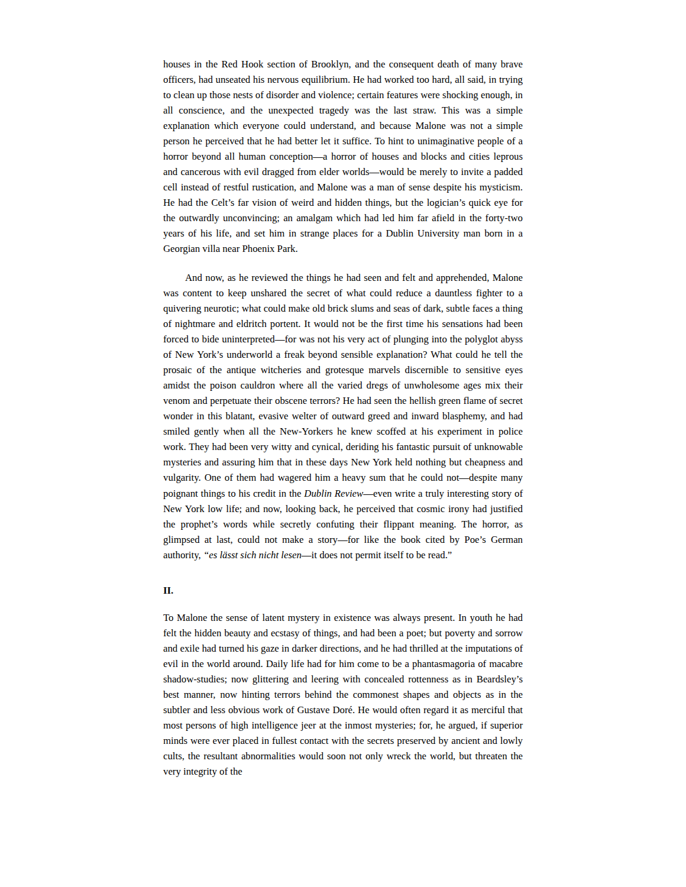houses in the Red Hook section of Brooklyn, and the consequent death of many brave officers, had unseated his nervous equilibrium. He had worked too hard, all said, in trying to clean up those nests of disorder and violence; certain features were shocking enough, in all conscience, and the unexpected tragedy was the last straw. This was a simple explanation which everyone could understand, and because Malone was not a simple person he perceived that he had better let it suffice. To hint to unimaginative people of a horror beyond all human conception—a horror of houses and blocks and cities leprous and cancerous with evil dragged from elder worlds—would be merely to invite a padded cell instead of restful rustication, and Malone was a man of sense despite his mysticism. He had the Celt’s far vision of weird and hidden things, but the logician’s quick eye for the outwardly unconvincing; an amalgam which had led him far afield in the forty-two years of his life, and set him in strange places for a Dublin University man born in a Georgian villa near Phoenix Park.
And now, as he reviewed the things he had seen and felt and apprehended, Malone was content to keep unshared the secret of what could reduce a dauntless fighter to a quivering neurotic; what could make old brick slums and seas of dark, subtle faces a thing of nightmare and eldritch portent. It would not be the first time his sensations had been forced to bide uninterpreted—for was not his very act of plunging into the polyglot abyss of New York’s underworld a freak beyond sensible explanation? What could he tell the prosaic of the antique witcheries and grotesque marvels discernible to sensitive eyes amidst the poison cauldron where all the varied dregs of unwholesome ages mix their venom and perpetuate their obscene terrors? He had seen the hellish green flame of secret wonder in this blatant, evasive welter of outward greed and inward blasphemy, and had smiled gently when all the New-Yorkers he knew scoffed at his experiment in police work. They had been very witty and cynical, deriding his fantastic pursuit of unknowable mysteries and assuring him that in these days New York held nothing but cheapness and vulgarity. One of them had wagered him a heavy sum that he could not—despite many poignant things to his credit in the Dublin Review—even write a truly interesting story of New York low life; and now, looking back, he perceived that cosmic irony had justified the prophet’s words while secretly confuting their flippant meaning. The horror, as glimpsed at last, could not make a story—for like the book cited by Poe’s German authority, “es lässt sich nicht lesen—it does not permit itself to be read.”
II.
To Malone the sense of latent mystery in existence was always present. In youth he had felt the hidden beauty and ecstasy of things, and had been a poet; but poverty and sorrow and exile had turned his gaze in darker directions, and he had thrilled at the imputations of evil in the world around. Daily life had for him come to be a phantasmagoria of macabre shadow-studies; now glittering and leering with concealed rottenness as in Beardsley’s best manner, now hinting terrors behind the commonest shapes and objects as in the subtler and less obvious work of Gustave Doré. He would often regard it as merciful that most persons of high intelligence jeer at the inmost mysteries; for, he argued, if superior minds were ever placed in fullest contact with the secrets preserved by ancient and lowly cults, the resultant abnormalities would soon not only wreck the world, but threaten the very integrity of the